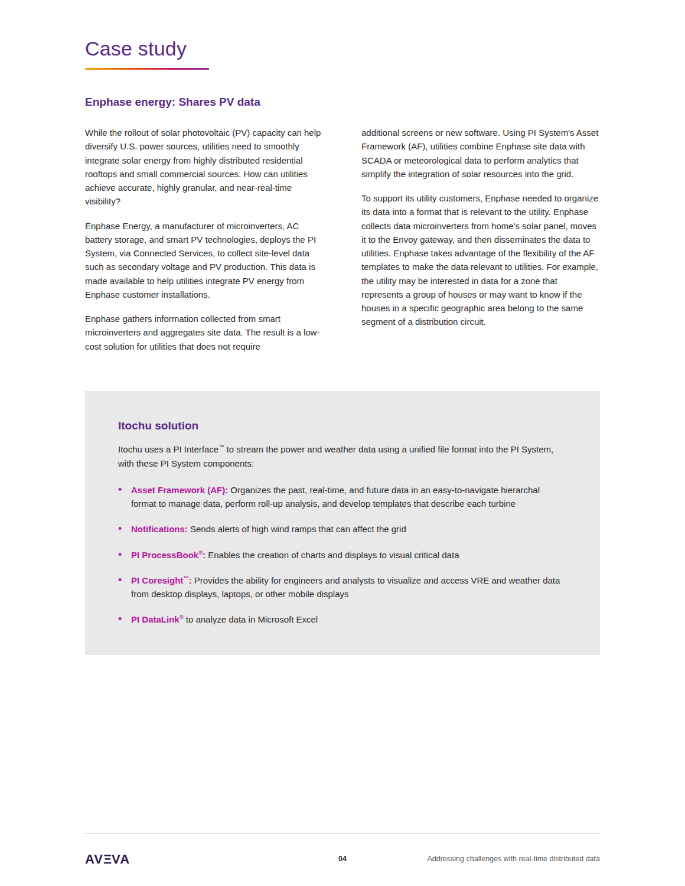Case study
Enphase energy: Shares PV data
While the rollout of solar photovoltaic (PV) capacity can help diversify U.S. power sources, utilities need to smoothly integrate solar energy from highly distributed residential rooftops and small commercial sources. How can utilities achieve accurate, highly granular, and near-real-time visibility?
Enphase Energy, a manufacturer of microinverters, AC battery storage, and smart PV technologies, deploys the PI System, via Connected Services, to collect site-level data such as secondary voltage and PV production. This data is made available to help utilities integrate PV energy from Enphase customer installations.
Enphase gathers information collected from smart microinverters and aggregates site data. The result is a low-cost solution for utilities that does not require
additional screens or new software. Using PI System's Asset Framework (AF), utilities combine Enphase site data with SCADA or meteorological data to perform analytics that simplify the integration of solar resources into the grid.
To support its utility customers, Enphase needed to organize its data into a format that is relevant to the utility. Enphase collects data microinverters from home's solar panel, moves it to the Envoy gateway, and then disseminates the data to utilities. Enphase takes advantage of the flexibility of the AF templates to make the data relevant to utilities. For example, the utility may be interested in data for a zone that represents a group of houses or may want to know if the houses in a specific geographic area belong to the same segment of a distribution circuit.
Itochu solution
Itochu uses a PI Interface™ to stream the power and weather data using a unified file format into the PI System, with these PI System components:
Asset Framework (AF): Organizes the past, real-time, and future data in an easy-to-navigate hierarchal format to manage data, perform roll-up analysis, and develop templates that describe each turbine
Notifications: Sends alerts of high wind ramps that can affect the grid
PI ProcessBook®: Enables the creation of charts and displays to visual critical data
PI Coresight™: Provides the ability for engineers and analysts to visualize and access VRE and weather data from desktop displays, laptops, or other mobile displays
PI DataLink® to analyze data in Microsoft Excel
AVΞVA
04
Addressing challenges with real-time distributed data